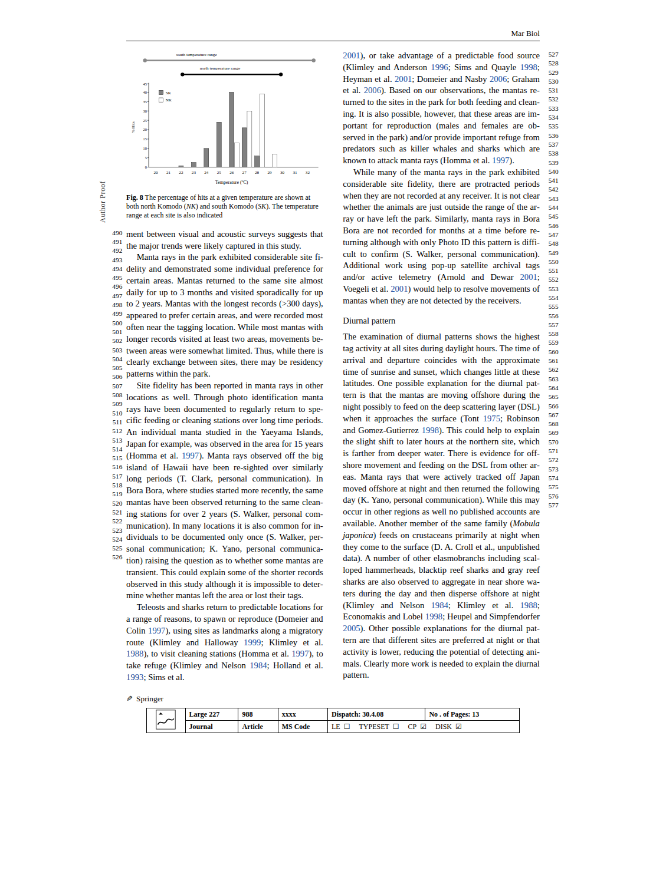Mar Biol
Author Proof
south temperature range north temperature range 0 5 10 15 20 25 30 35 40 45 % Hits SK NK 20 21 22 23 24 25 26 27 28 29 30 31 32 Temperature (oC)
Fig. 8 The percentage of hits at a given temperature are shown at both north Komodo (NK) and south Komodo (SK). The temperature range at each site is also indicated
490
491
492
493
494
495
496
497
498
499
500
501
502
503
504
505
506
507
508
509
510
511
512
513
514
515
516
517
518
519
520
521
522
523
524
525
526
ment between visual and acoustic surveys suggests that the major trends were likely captured in this study.
Manta rays in the park exhibited considerable site fidelity and demonstrated some individual preference for certain areas. Mantas returned to the same site almost daily for up to 3 months and visited sporadically for up to 2 years. Mantas with the longest records (>300 days), appeared to prefer certain areas, and were recorded most often near the tagging location. While most mantas with longer records visited at least two areas, movements between areas were somewhat limited. Thus, while there is clearly exchange between sites, there may be residency patterns within the park.
Site fidelity has been reported in manta rays in other locations as well. Through photo identification manta rays have been documented to regularly return to specific feeding or cleaning stations over long time periods. An individual manta studied in the Yaeyama Islands, Japan for example, was observed in the area for 15 years (Homma et al. 1997). Manta rays observed off the big island of Hawaii have been re-sighted over similarly long periods (T. Clark, personal communication). In Bora Bora, where studies started more recently, the same mantas have been observed returning to the same cleaning stations for over 2 years (S. Walker, personal communication). In many locations it is also common for individuals to be documented only once (S. Walker, personal communication; K. Yano, personal communication) raising the question as to whether some mantas are transient. This could explain some of the shorter records observed in this study although it is impossible to determine whether mantas left the area or lost their tags.
Teleosts and sharks return to predictable locations for a range of reasons, to spawn or reproduce (Domeier and Colin 1997), using sites as landmarks along a migratory route (Klimley and Halloway 1999; Klimley et al. 1988), to visit cleaning stations (Homma et al. 1997), to take refuge (Klimley and Nelson 1984; Holland et al. 1993; Sims et al.
527
528
529
530
531
532
533
534
535
536
537
538
539
540
541
542
543
544
545
546
547
548
549
550
551
552
553
554
555
556
557
558
559
560
561
562
563
564
565
566
567
568
569
570
571
572
573
574
575
576
577
2001), or take advantage of a predictable food source (Klimley and Anderson 1996; Sims and Quayle 1998; Heyman et al. 2001; Domeier and Nasby 2006; Graham et al. 2006). Based on our observations, the mantas returned to the sites in the park for both feeding and cleaning. It is also possible, however, that these areas are important for reproduction (males and females are observed in the park) and/or provide important refuge from predators such as killer whales and sharks which are known to attack manta rays (Homma et al. 1997).
While many of the manta rays in the park exhibited considerable site fidelity, there are protracted periods when they are not recorded at any receiver. It is not clear whether the animals are just outside the range of the array or have left the park. Similarly, manta rays in Bora Bora are not recorded for months at a time before returning although with only Photo ID this pattern is difficult to confirm (S. Walker, personal communication). Additional work using pop-up satellite archival tags and/or active telemetry (Arnold and Dewar 2001; Voegeli et al. 2001) would help to resolve movements of mantas when they are not detected by the receivers.
Diurnal pattern
The examination of diurnal patterns shows the highest tag activity at all sites during daylight hours. The time of arrival and departure coincides with the approximate time of sunrise and sunset, which changes little at these latitudes. One possible explanation for the diurnal pattern is that the mantas are moving offshore during the night possibly to feed on the deep scattering layer (DSL) when it approaches the surface (Tont 1975; Robinson and Gomez-Gutierrez 1998). This could help to explain the slight shift to later hours at the northern site, which is farther from deeper water. There is evidence for off-shore movement and feeding on the DSL from other areas. Manta rays that were actively tracked off Japan moved offshore at night and then returned the following day (K. Yano, personal communication). While this may occur in other regions as well no published accounts are available. Another member of the same family (Mobula japonica) feeds on crustaceans primarily at night when they come to the surface (D. A. Croll et al., unpublished data). A number of other elasmobranchs including scalloped hammerheads, blacktip reef sharks and gray reef sharks are also observed to aggregate in near shore waters during the day and then disperse offshore at night (Klimley and Nelson 1984; Klimley et al. 1988; Economakis and Lobel 1998; Heupel and Simpfendorfer 2005). Other possible explanations for the diurnal pattern are that different sites are preferred at night or that activity is lower, reducing the potential of detecting animals. Clearly more work is needed to explain the diurnal pattern.
✎ Springer
| | Large 227 | 988 | xxxx | Dispatch: 30.4.08 | No . of Pages: 13 |
| Journal | Article | MS Code | LE ☐ TYPESET ☐ CP ☑ DISK ☑ |